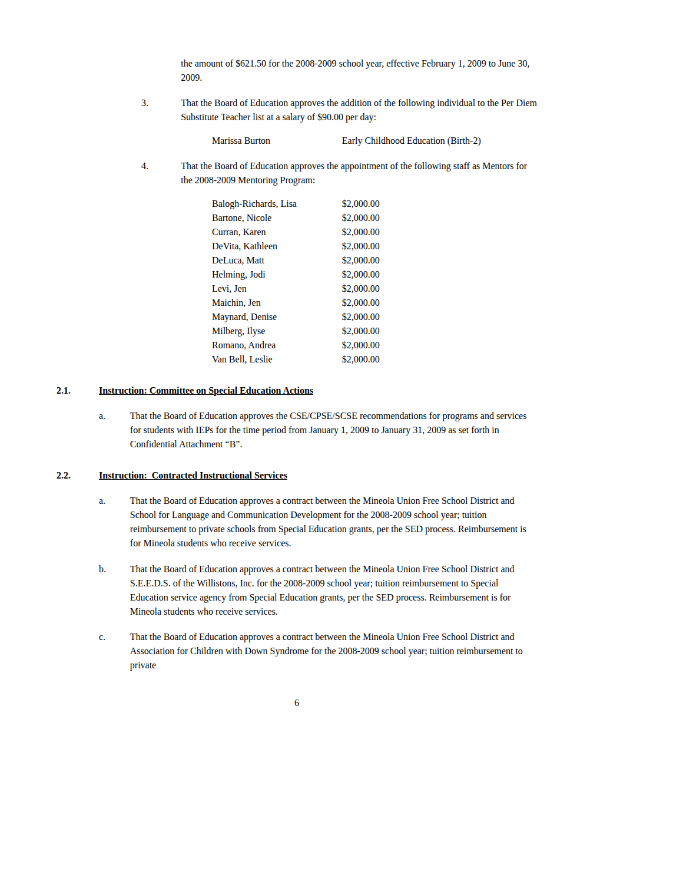the amount of $621.50 for the 2008-2009 school year, effective February 1, 2009 to June 30, 2009.
3.
That the Board of Education approves the addition of the following individual to the Per Diem Substitute Teacher list at a salary of $90.00 per day:
Marissa Burton Early Childhood Education (Birth-2)
4.
That the Board of Education approves the appointment of the following staff as Mentors for the 2008-2009 Mentoring Program:
Balogh-Richards, Lisa$2,000.00
Bartone, Nicole$2,000.00
Curran, Karen$2,000.00
DeVita, Kathleen$2,000.00
DeLuca, Matt$2,000.00
Helming, Jodi$2,000.00
Levi, Jen$2,000.00
Maichin, Jen$2,000.00
Maynard, Denise$2,000.00
Milberg, Ilyse$2,000.00
Romano, Andrea$2,000.00
Van Bell, Leslie$2,000.00
2.1.
Instruction: Committee on Special Education Actions
a.
That the Board of Education approves the CSE/CPSE/SCSE recommendations for programs and services for students with IEPs for the time period from January 1, 2009 to January 31, 2009 as set forth in Confidential Attachment “B”.
2.2.
Instruction: Contracted Instructional Services
a.
That the Board of Education approves a contract between the Mineola Union Free School District and School for Language and Communication Development for the 2008-2009 school year; tuition reimbursement to private schools from Special Education grants, per the SED process. Reimbursement is for Mineola students who receive services.
b.
That the Board of Education approves a contract between the Mineola Union Free School District and S.E.E.D.S. of the Willistons, Inc. for the 2008-2009 school year; tuition reimbursement to Special Education service agency from Special Education grants, per the SED process. Reimbursement is for Mineola students who receive services.
c.
That the Board of Education approves a contract between the Mineola Union Free School District and Association for Children with Down Syndrome for the 2008-2009 school year; tuition reimbursement to private
6